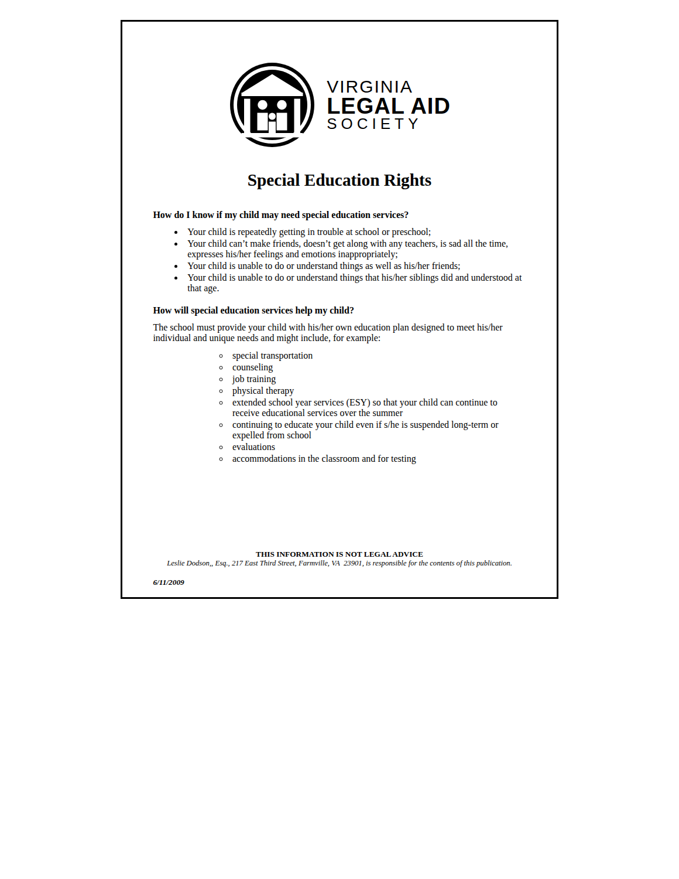VIRGINIA
LEGAL AID
SOCIETY
Special Education Rights
How do I know if my child may need special education services?
Your child is repeatedly getting in trouble at school or preschool;
Your child can’t make friends, doesn’t get along with any teachers, is sad all the time, expresses his/her feelings and emotions inappropriately;
Your child is unable to do or understand things as well as his/her friends;
Your child is unable to do or understand things that his/her siblings did and understood at that age.
How will special education services help my child?
The school must provide your child with his/her own education plan designed to meet his/her individual and unique needs and might include, for example:
special transportation
counseling
job training
physical therapy
extended school year services (ESY) so that your child can continue to receive educational services over the summer
continuing to educate your child even if s/he is suspended long-term or expelled from school
evaluations
accommodations in the classroom and for testing
THIS INFORMATION IS NOT LEGAL ADVICE
Leslie Dodson,, Esq., 217 East Third Street, Farmville, VA 23901, is responsible for the contents of this publication.
6/11/2009